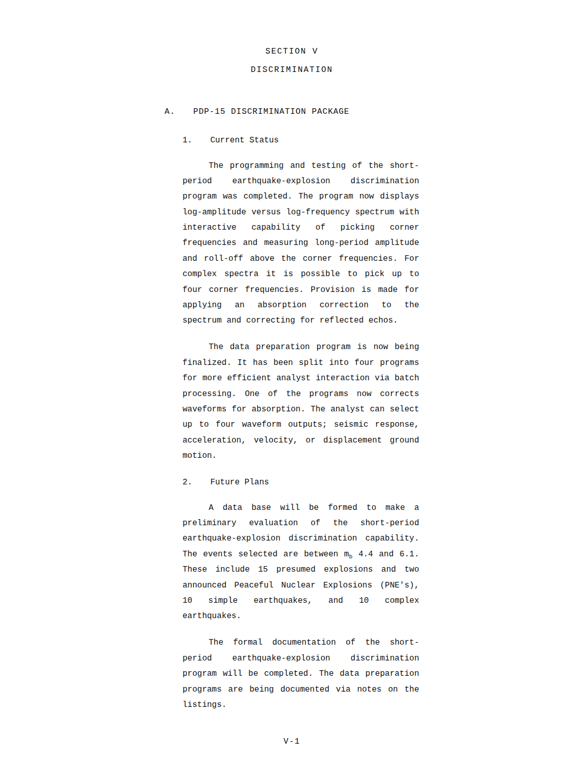SECTION V
DISCRIMINATION
A. PDP-15 DISCRIMINATION PACKAGE
1. Current Status
The programming and testing of the short-period earthquake-explosion discrimination program was completed. The program now displays log-amplitude versus log-frequency spectrum with interactive capability of picking corner frequencies and measuring long-period amplitude and roll-off above the corner frequencies. For complex spectra it is possible to pick up to four corner frequencies. Provision is made for applying an absorption correction to the spectrum and correcting for reflected echos.
The data preparation program is now being finalized. It has been split into four programs for more efficient analyst interaction via batch processing. One of the programs now corrects waveforms for absorption. The analyst can select up to four waveform outputs; seismic response, acceleration, velocity, or displacement ground motion.
2. Future Plans
A data base will be formed to make a preliminary evaluation of the short-period earthquake-explosion discrimination capability. The events selected are between mb 4.4 and 6.1. These include 15 presumed explosions and two announced Peaceful Nuclear Explosions (PNE's), 10 simple earthquakes, and 10 complex earthquakes.
The formal documentation of the short-period earthquake-explosion discrimination program will be completed. The data preparation programs are being documented via notes on the listings.
V-1